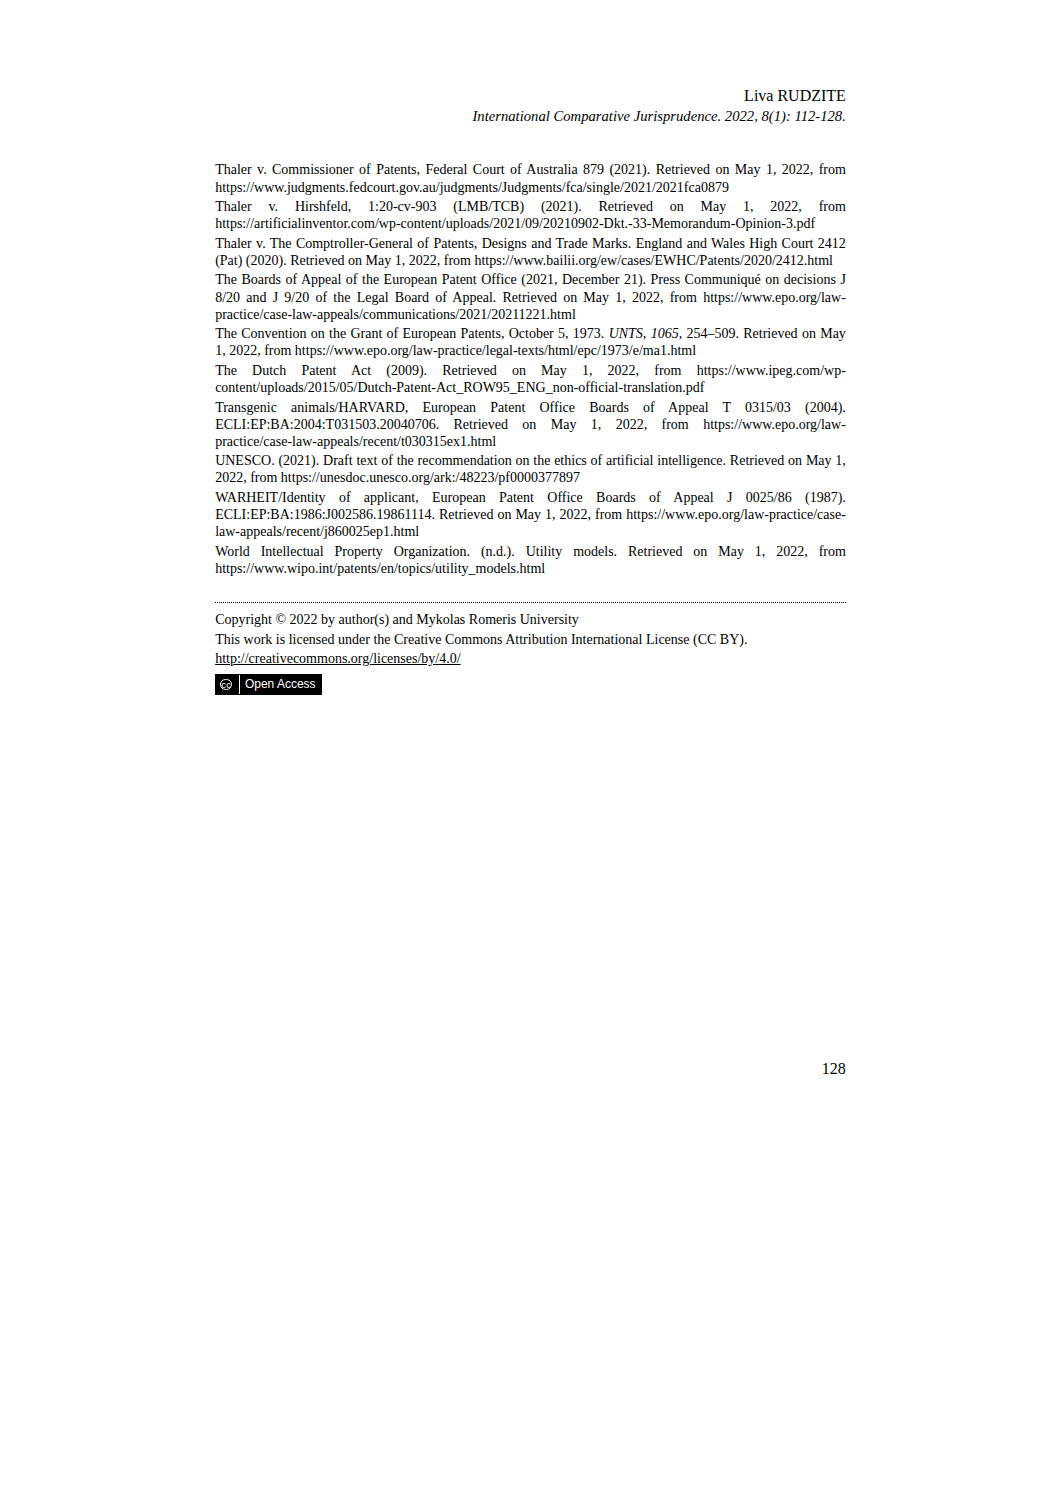Liva RUDZITE
International Comparative Jurisprudence. 2022, 8(1): 112-128.
Thaler v. Commissioner of Patents, Federal Court of Australia 879 (2021). Retrieved on May 1, 2022, from https://www.judgments.fedcourt.gov.au/judgments/Judgments/fca/single/2021/2021fca0879
Thaler v. Hirshfeld, 1:20-cv-903 (LMB/TCB) (2021). Retrieved on May 1, 2022, from https://artificialinventor.com/wp-content/uploads/2021/09/20210902-Dkt.-33-Memorandum-Opinion-3.pdf
Thaler v. The Comptroller-General of Patents, Designs and Trade Marks. England and Wales High Court 2412 (Pat) (2020). Retrieved on May 1, 2022, from https://www.bailii.org/ew/cases/EWHC/Patents/2020/2412.html
The Boards of Appeal of the European Patent Office (2021, December 21). Press Communiqué on decisions J 8/20 and J 9/20 of the Legal Board of Appeal. Retrieved on May 1, 2022, from https://www.epo.org/law-practice/case-law-appeals/communications/2021/20211221.html
The Convention on the Grant of European Patents, October 5, 1973. UNTS, 1065, 254–509. Retrieved on May 1, 2022, from https://www.epo.org/law-practice/legal-texts/html/epc/1973/e/ma1.html
The Dutch Patent Act (2009). Retrieved on May 1, 2022, from https://www.ipeg.com/wp-content/uploads/2015/05/Dutch-Patent-Act_ROW95_ENG_non-official-translation.pdf
Transgenic animals/HARVARD, European Patent Office Boards of Appeal T 0315/03 (2004). ECLI:EP:BA:2004:T031503.20040706. Retrieved on May 1, 2022, from https://www.epo.org/law-practice/case-law-appeals/recent/t030315ex1.html
UNESCO. (2021). Draft text of the recommendation on the ethics of artificial intelligence. Retrieved on May 1, 2022, from https://unesdoc.unesco.org/ark:/48223/pf0000377897
WARHEIT/Identity of applicant, European Patent Office Boards of Appeal J 0025/86 (1987). ECLI:EP:BA:1986:J002586.19861114. Retrieved on May 1, 2022, from https://www.epo.org/law-practice/case-law-appeals/recent/j860025ep1.html
World Intellectual Property Organization. (n.d.). Utility models. Retrieved on May 1, 2022, from https://www.wipo.int/patents/en/topics/utility_models.html
Copyright © 2022 by author(s) and Mykolas Romeris University
This work is licensed under the Creative Commons Attribution International License (CC BY).
http://creativecommons.org/licenses/by/4.0/
cc Open Access
128